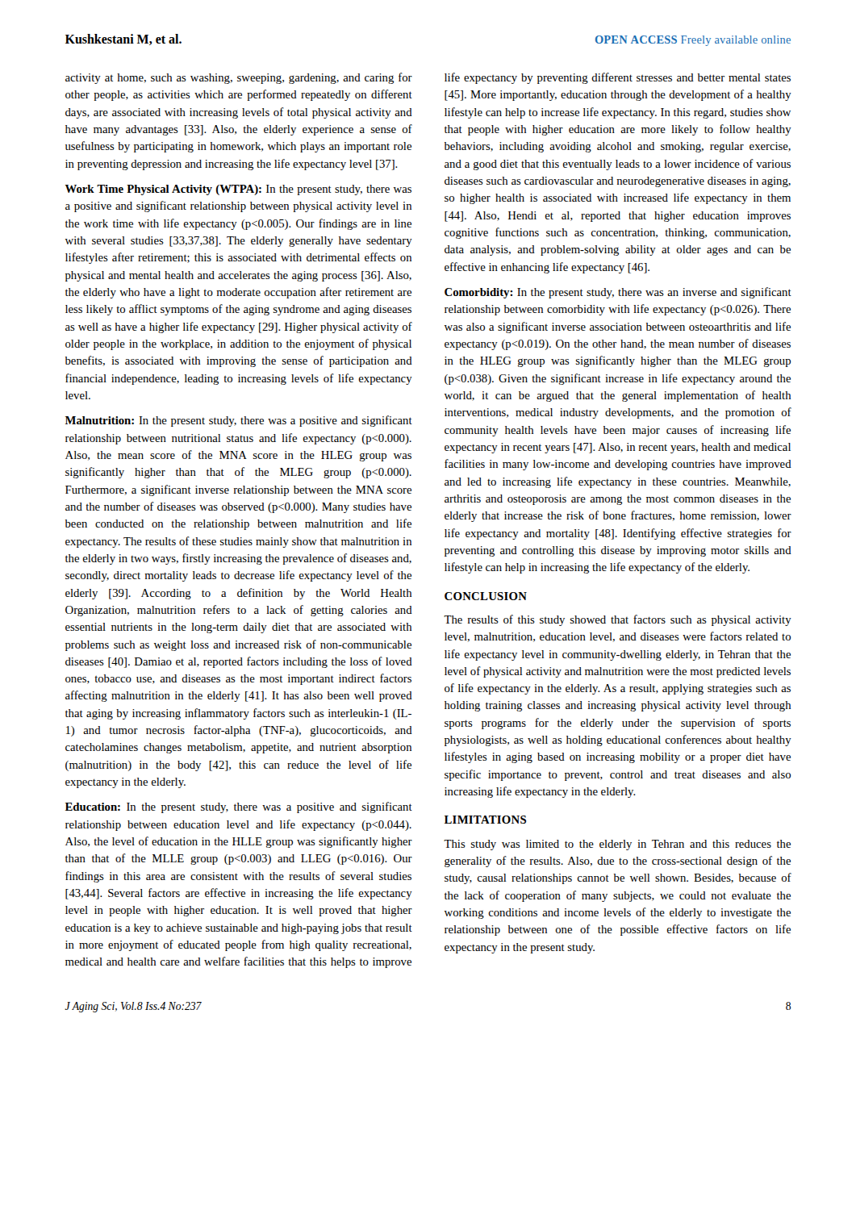Kushkestani M, et al.
OPEN ACCESS Freely available online
activity at home, such as washing, sweeping, gardening, and caring for other people, as activities which are performed repeatedly on different days, are associated with increasing levels of total physical activity and have many advantages [33]. Also, the elderly experience a sense of usefulness by participating in homework, which plays an important role in preventing depression and increasing the life expectancy level [37].
Work Time Physical Activity (WTPA): In the present study, there was a positive and significant relationship between physical activity level in the work time with life expectancy (p<0.005). Our findings are in line with several studies [33,37,38]. The elderly generally have sedentary lifestyles after retirement; this is associated with detrimental effects on physical and mental health and accelerates the aging process [36]. Also, the elderly who have a light to moderate occupation after retirement are less likely to afflict symptoms of the aging syndrome and aging diseases as well as have a higher life expectancy [29]. Higher physical activity of older people in the workplace, in addition to the enjoyment of physical benefits, is associated with improving the sense of participation and financial independence, leading to increasing levels of life expectancy level.
Malnutrition: In the present study, there was a positive and significant relationship between nutritional status and life expectancy (p<0.000). Also, the mean score of the MNA score in the HLEG group was significantly higher than that of the MLEG group (p<0.000). Furthermore, a significant inverse relationship between the MNA score and the number of diseases was observed (p<0.000). Many studies have been conducted on the relationship between malnutrition and life expectancy. The results of these studies mainly show that malnutrition in the elderly in two ways, firstly increasing the prevalence of diseases and, secondly, direct mortality leads to decrease life expectancy level of the elderly [39]. According to a definition by the World Health Organization, malnutrition refers to a lack of getting calories and essential nutrients in the long-term daily diet that are associated with problems such as weight loss and increased risk of non-communicable diseases [40]. Damiao et al, reported factors including the loss of loved ones, tobacco use, and diseases as the most important indirect factors affecting malnutrition in the elderly [41]. It has also been well proved that aging by increasing inflammatory factors such as interleukin-1 (IL-1) and tumor necrosis factor-alpha (TNF-a), glucocorticoids, and catecholamines changes metabolism, appetite, and nutrient absorption (malnutrition) in the body [42], this can reduce the level of life expectancy in the elderly.
Education: In the present study, there was a positive and significant relationship between education level and life expectancy (p<0.044). Also, the level of education in the HLLE group was significantly higher than that of the MLLE group (p<0.003) and LLEG (p<0.016). Our findings in this area are consistent with the results of several studies [43,44]. Several factors are effective in increasing the life expectancy level in people with higher education. It is well proved that higher education is a key to achieve sustainable and high-paying jobs that result in more enjoyment of educated people from high quality recreational, medical and health care and welfare facilities that this helps to improve life expectancy by preventing different stresses and better mental states [45]. More importantly, education through the development of a healthy lifestyle can help to increase life expectancy. In this regard, studies show that people with higher education are more likely to follow healthy behaviors, including avoiding alcohol and smoking, regular exercise, and a good diet that this eventually leads to a lower incidence of various diseases such as cardiovascular and neurodegenerative diseases in aging, so higher health is associated with increased life expectancy in them [44]. Also, Hendi et al, reported that higher education improves cognitive functions such as concentration, thinking, communication, data analysis, and problem-solving ability at older ages and can be effective in enhancing life expectancy [46].
Comorbidity: In the present study, there was an inverse and significant relationship between comorbidity with life expectancy (p<0.026). There was also a significant inverse association between osteoarthritis and life expectancy (p<0.019). On the other hand, the mean number of diseases in the HLEG group was significantly higher than the MLEG group (p<0.038). Given the significant increase in life expectancy around the world, it can be argued that the general implementation of health interventions, medical industry developments, and the promotion of community health levels have been major causes of increasing life expectancy in recent years [47]. Also, in recent years, health and medical facilities in many low-income and developing countries have improved and led to increasing life expectancy in these countries. Meanwhile, arthritis and osteoporosis are among the most common diseases in the elderly that increase the risk of bone fractures, home remission, lower life expectancy and mortality [48]. Identifying effective strategies for preventing and controlling this disease by improving motor skills and lifestyle can help in increasing the life expectancy of the elderly.
CONCLUSION
The results of this study showed that factors such as physical activity level, malnutrition, education level, and diseases were factors related to life expectancy level in community-dwelling elderly, in Tehran that the level of physical activity and malnutrition were the most predicted levels of life expectancy in the elderly. As a result, applying strategies such as holding training classes and increasing physical activity level through sports programs for the elderly under the supervision of sports physiologists, as well as holding educational conferences about healthy lifestyles in aging based on increasing mobility or a proper diet have specific importance to prevent, control and treat diseases and also increasing life expectancy in the elderly.
LIMITATIONS
This study was limited to the elderly in Tehran and this reduces the generality of the results. Also, due to the cross-sectional design of the study, causal relationships cannot be well shown. Besides, because of the lack of cooperation of many subjects, we could not evaluate the working conditions and income levels of the elderly to investigate the relationship between one of the possible effective factors on life expectancy in the present study.
J Aging Sci, Vol.8 Iss.4 No:237
8